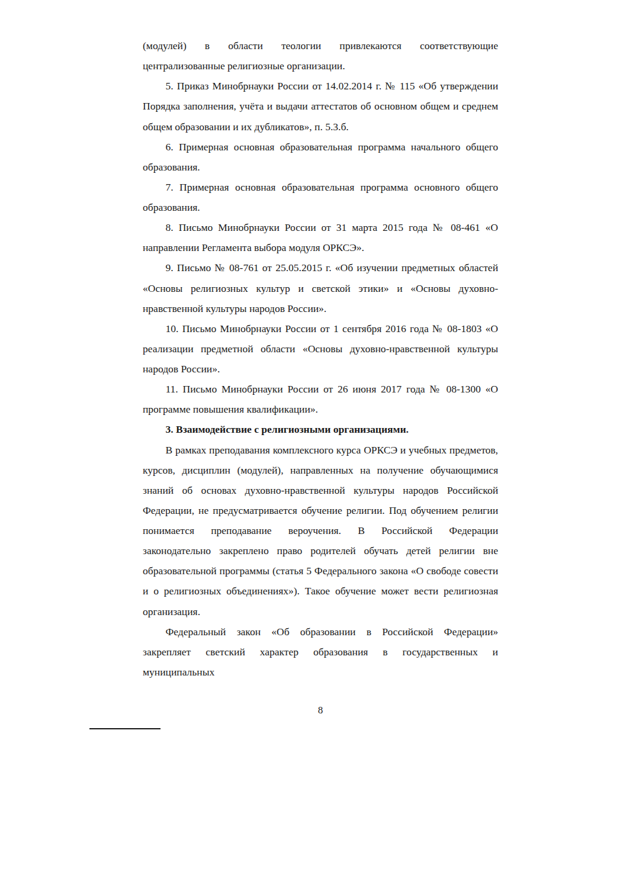(модулей) в области теологии привлекаются соответствующие централизованные религиозные организации.
5. Приказ Минобрнауки России от 14.02.2014 г. № 115 «Об утверждении Порядка заполнения, учёта и выдачи аттестатов об основном общем и среднем общем образовании и их дубликатов», п. 5.3.б.
6. Примерная основная образовательная программа начального общего образования.
7. Примерная основная образовательная программа основного общего образования.
8. Письмо Минобрнауки России от 31 марта 2015 года № 08-461 «О направлении Регламента выбора модуля ОРКСЭ».
9. Письмо № 08-761 от 25.05.2015 г. «Об изучении предметных областей «Основы религиозных культур и светской этики» и «Основы духовно-нравственной культуры народов России».
10. Письмо Минобрнауки России от 1 сентября 2016 года № 08-1803 «О реализации предметной области «Основы духовно-нравственной культуры народов России».
11. Письмо Минобрнауки России от 26 июня 2017 года № 08-1300 «О программе повышения квалификации».
3. Взаимодействие с религиозными организациями.
В рамках преподавания комплексного курса ОРКСЭ и учебных предметов, курсов, дисциплин (модулей), направленных на получение обучающимися знаний об основах духовно-нравственной культуры народов Российской Федерации, не предусматривается обучение религии. Под обучением религии понимается преподавание вероучения. В Российской Федерации законодательно закреплено право родителей обучать детей религии вне образовательной программы (статья 5 Федерального закона «О свободе совести и о религиозных объединениях»). Такое обучение может вести религиозная организация.
Федеральный закон «Об образовании в Российской Федерации» закрепляет светский характер образования в государственных и муниципальных
8